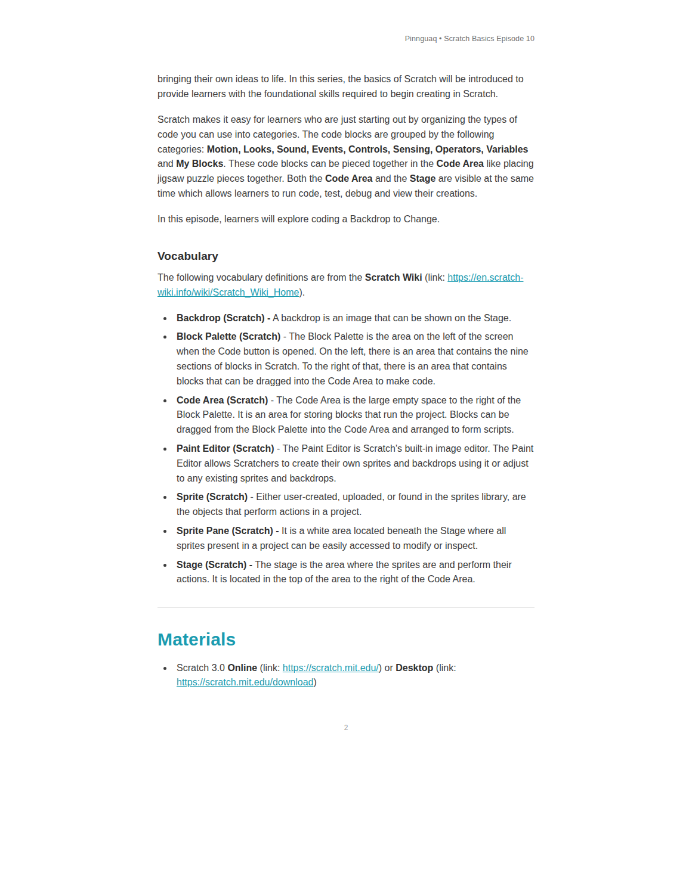Pinnguaq • Scratch Basics Episode 10
bringing their own ideas to life. In this series, the basics of Scratch will be introduced to provide learners with the foundational skills required to begin creating in Scratch.
Scratch makes it easy for learners who are just starting out by organizing the types of code you can use into categories. The code blocks are grouped by the following categories: Motion, Looks, Sound, Events, Controls, Sensing, Operators, Variables and My Blocks. These code blocks can be pieced together in the Code Area like placing jigsaw puzzle pieces together. Both the Code Area and the Stage are visible at the same time which allows learners to run code, test, debug and view their creations.
In this episode, learners will explore coding a Backdrop to Change.
Vocabulary
The following vocabulary definitions are from the Scratch Wiki (link: https://en.scratch-wiki.info/wiki/Scratch_Wiki_Home).
Backdrop (Scratch) - A backdrop is an image that can be shown on the Stage.
Block Palette (Scratch) - The Block Palette is the area on the left of the screen when the Code button is opened. On the left, there is an area that contains the nine sections of blocks in Scratch. To the right of that, there is an area that contains blocks that can be dragged into the Code Area to make code.
Code Area (Scratch) - The Code Area is the large empty space to the right of the Block Palette. It is an area for storing blocks that run the project. Blocks can be dragged from the Block Palette into the Code Area and arranged to form scripts.
Paint Editor (Scratch) - The Paint Editor is Scratch's built-in image editor. The Paint Editor allows Scratchers to create their own sprites and backdrops using it or adjust to any existing sprites and backdrops.
Sprite (Scratch) - Either user-created, uploaded, or found in the sprites library, are the objects that perform actions in a project.
Sprite Pane (Scratch) - It is a white area located beneath the Stage where all sprites present in a project can be easily accessed to modify or inspect.
Stage (Scratch) - The stage is the area where the sprites are and perform their actions. It is located in the top of the area to the right of the Code Area.
Materials
Scratch 3.0 Online (link: https://scratch.mit.edu/) or Desktop (link: https://scratch.mit.edu/download)
2